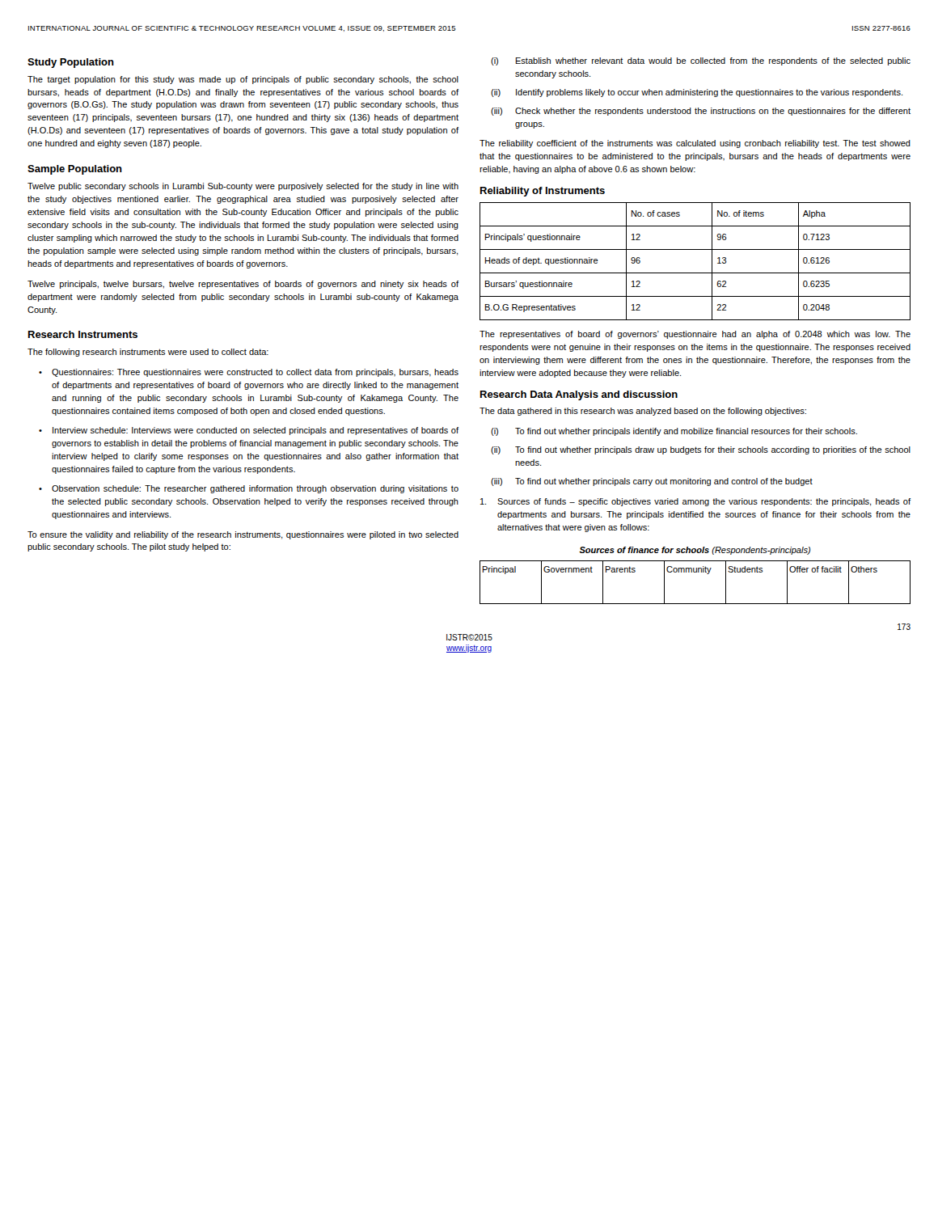INTERNATIONAL JOURNAL OF SCIENTIFIC & TECHNOLOGY RESEARCH VOLUME 4, ISSUE 09, SEPTEMBER 2015
ISSN 2277-8616
Study Population
The target population for this study was made up of principals of public secondary schools, the school bursars, heads of department (H.O.Ds) and finally the representatives of the various school boards of governors (B.O.Gs). The study population was drawn from seventeen (17) public secondary schools, thus seventeen (17) principals, seventeen bursars (17), one hundred and thirty six (136) heads of department (H.O.Ds) and seventeen (17) representatives of boards of governors. This gave a total study population of one hundred and eighty seven (187) people.
Sample Population
Twelve public secondary schools in Lurambi Sub-county were purposively selected for the study in line with the study objectives mentioned earlier. The geographical area studied was purposively selected after extensive field visits and consultation with the Sub-county Education Officer and principals of the public secondary schools in the sub-county. The individuals that formed the study population were selected using cluster sampling which narrowed the study to the schools in Lurambi Sub-county. The individuals that formed the population sample were selected using simple random method within the clusters of principals, bursars, heads of departments and representatives of boards of governors.
Twelve principals, twelve bursars, twelve representatives of boards of governors and ninety six heads of department were randomly selected from public secondary schools in Lurambi sub-county of Kakamega County.
Research Instruments
The following research instruments were used to collect data:
Questionnaires: Three questionnaires were constructed to collect data from principals, bursars, heads of departments and representatives of board of governors who are directly linked to the management and running of the public secondary schools in Lurambi Sub-county of Kakamega County. The questionnaires contained items composed of both open and closed ended questions.
Interview schedule: Interviews were conducted on selected principals and representatives of boards of governors to establish in detail the problems of financial management in public secondary schools. The interview helped to clarify some responses on the questionnaires and also gather information that questionnaires failed to capture from the various respondents.
Observation schedule: The researcher gathered information through observation during visitations to the selected public secondary schools. Observation helped to verify the responses received through questionnaires and interviews.
To ensure the validity and reliability of the research instruments, questionnaires were piloted in two selected public secondary schools. The pilot study helped to:
(i)
Establish whether relevant data would be collected from the respondents of the selected public secondary schools.
(ii)
Identify problems likely to occur when administering the questionnaires to the various respondents.
(iii)
Check whether the respondents understood the instructions on the questionnaires for the different groups.
The reliability coefficient of the instruments was calculated using cronbach reliability test. The test showed that the questionnaires to be administered to the principals, bursars and the heads of departments were reliable, having an alpha of above 0.6 as shown below:
Reliability of Instruments
| | No. of cases | No. of items | Alpha |
| --- | --- | --- | --- |
| Principals’ questionnaire | 12 | 96 | 0.7123 |
| Heads of dept. questionnaire | 96 | 13 | 0.6126 |
| Bursars’ questionnaire | 12 | 62 | 0.6235 |
| B.O.G Representatives | 12 | 22 | 0.2048 |
The representatives of board of governors’ questionnaire had an alpha of 0.2048 which was low. The respondents were not genuine in their responses on the items in the questionnaire. The responses received on interviewing them were different from the ones in the questionnaire. Therefore, the responses from the interview were adopted because they were reliable.
Research Data Analysis and discussion
The data gathered in this research was analyzed based on the following objectives:
(i)
To find out whether principals identify and mobilize financial resources for their schools.
(ii)
To find out whether principals draw up budgets for their schools according to priorities of the school needs.
(iii)
To find out whether principals carry out monitoring and control of the budget
1.
Sources of funds – specific objectives varied among the various respondents: the principals, heads of departments and bursars. The principals identified the sources of finance for their schools from the alternatives that were given as follows:
Sources of finance for schools (Respondents-principals)
| Principal | Government | Parents | Community | Students | Offer of facilit | Others |
173
IJSTR©2015
www.ijstr.org